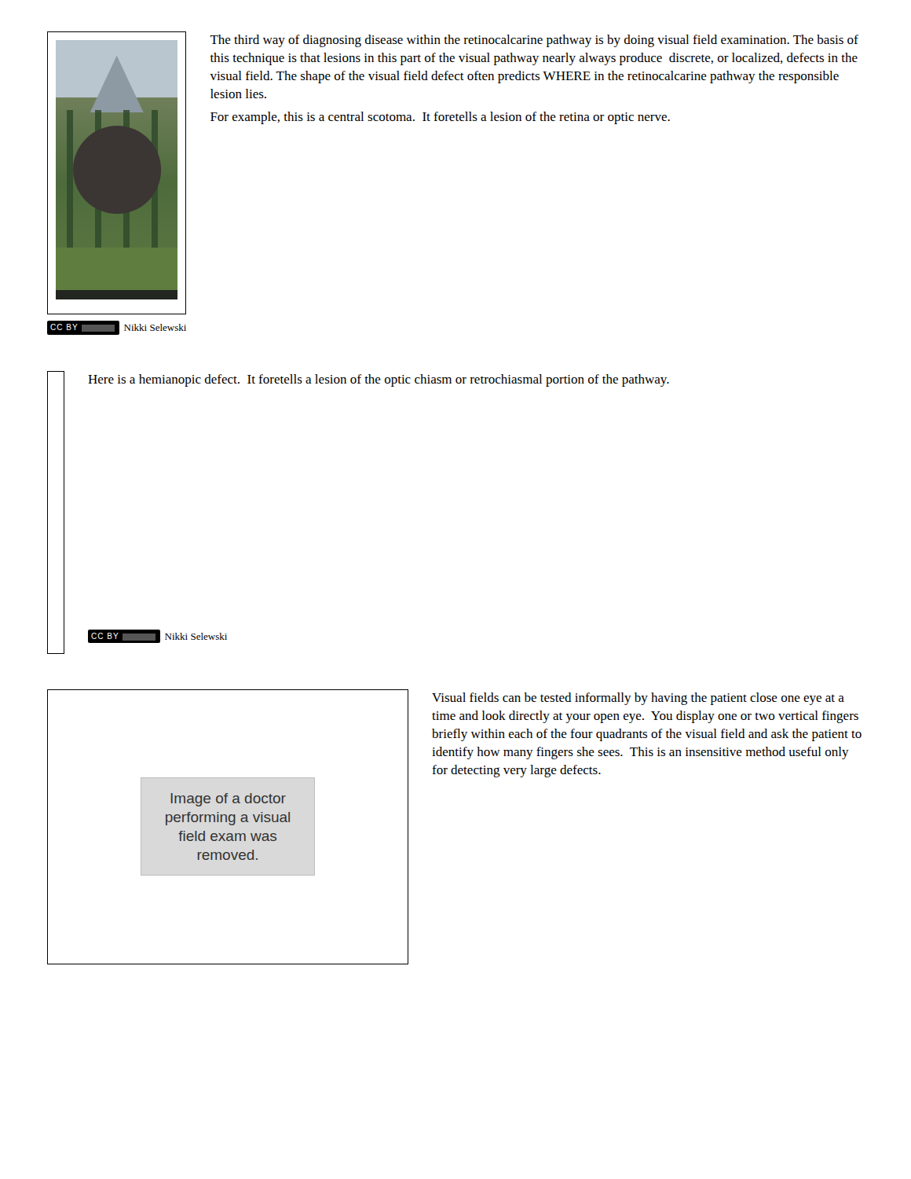CC BY Nikki Selewski
The third way of diagnosing disease within the retinocalcarine pathway is by doing visual field examination. The basis of this technique is that lesions in this part of the visual pathway nearly always produce discrete, or localized, defects in the visual field. The shape of the visual field defect often predicts WHERE in the retinocalcarine pathway the responsible lesion lies.
For example, this is a central scotoma. It foretells a lesion of the retina or optic nerve.
Here is a hemianopic defect. It foretells a lesion of the optic chiasm or retrochiasmal portion of the pathway.
CC BY Nikki Selewski
Image of a doctor performing a visual field exam was removed.
Visual fields can be tested informally by having the patient close one eye at a time and look directly at your open eye. You display one or two vertical fingers briefly within each of the four quadrants of the visual field and ask the patient to identify how many fingers she sees. This is an insensitive method useful only for detecting very large defects.